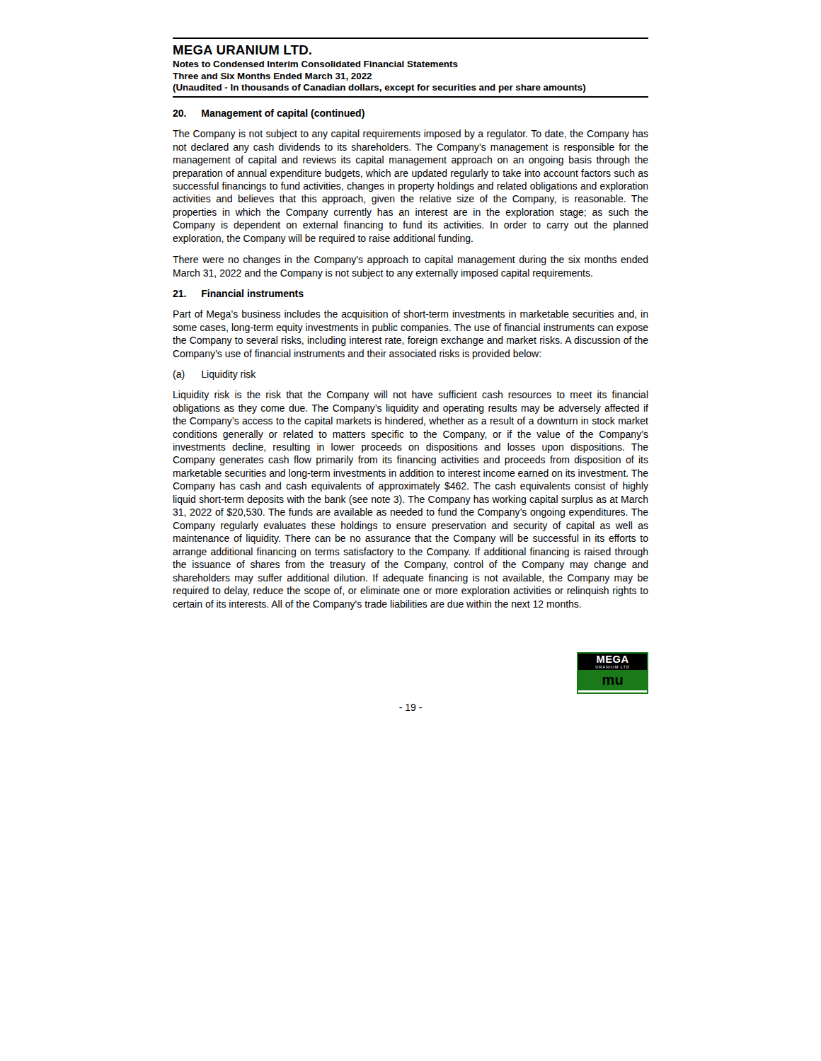MEGA URANIUM LTD.
Notes to Condensed Interim Consolidated Financial Statements
Three and Six Months Ended March 31, 2022
(Unaudited - In thousands of Canadian dollars, except for securities and per share amounts)
20. Management of capital (continued)
The Company is not subject to any capital requirements imposed by a regulator. To date, the Company has not declared any cash dividends to its shareholders. The Company’s management is responsible for the management of capital and reviews its capital management approach on an ongoing basis through the preparation of annual expenditure budgets, which are updated regularly to take into account factors such as successful financings to fund activities, changes in property holdings and related obligations and exploration activities and believes that this approach, given the relative size of the Company, is reasonable. The properties in which the Company currently has an interest are in the exploration stage; as such the Company is dependent on external financing to fund its activities. In order to carry out the planned exploration, the Company will be required to raise additional funding.
There were no changes in the Company's approach to capital management during the six months ended March 31, 2022 and the Company is not subject to any externally imposed capital requirements.
21. Financial instruments
Part of Mega’s business includes the acquisition of short-term investments in marketable securities and, in some cases, long-term equity investments in public companies. The use of financial instruments can expose the Company to several risks, including interest rate, foreign exchange and market risks. A discussion of the Company’s use of financial instruments and their associated risks is provided below:
(a) Liquidity risk
Liquidity risk is the risk that the Company will not have sufficient cash resources to meet its financial obligations as they come due. The Company’s liquidity and operating results may be adversely affected if the Company’s access to the capital markets is hindered, whether as a result of a downturn in stock market conditions generally or related to matters specific to the Company, or if the value of the Company’s investments decline, resulting in lower proceeds on dispositions and losses upon dispositions. The Company generates cash flow primarily from its financing activities and proceeds from disposition of its marketable securities and long-term investments in addition to interest income earned on its investment. The Company has cash and cash equivalents of approximately $462. The cash equivalents consist of highly liquid short-term deposits with the bank (see note 3). The Company has working capital surplus as at March 31, 2022 of $20,530. The funds are available as needed to fund the Company’s ongoing expenditures. The Company regularly evaluates these holdings to ensure preservation and security of capital as well as maintenance of liquidity. There can be no assurance that the Company will be successful in its efforts to arrange additional financing on terms satisfactory to the Company. If additional financing is raised through the issuance of shares from the treasury of the Company, control of the Company may change and shareholders may suffer additional dilution. If adequate financing is not available, the Company may be required to delay, reduce the scope of, or eliminate one or more exploration activities or relinquish rights to certain of its interests. All of the Company's trade liabilities are due within the next 12 months.
MEGA
URANIUM LTD
mu
- 19 -